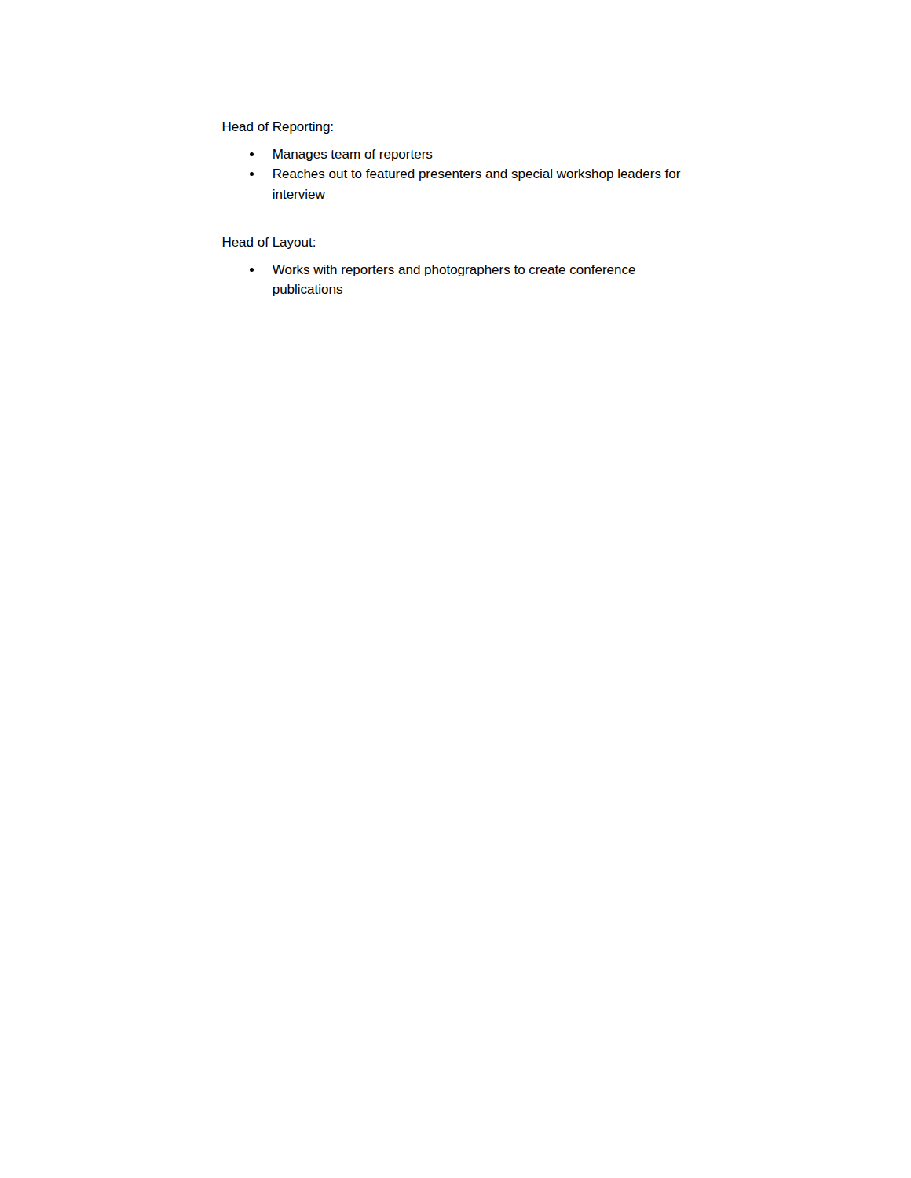Head of Reporting:
Manages team of reporters
Reaches out to featured presenters and special workshop leaders for interview
Head of Layout:
Works with reporters and photographers to create conference publications